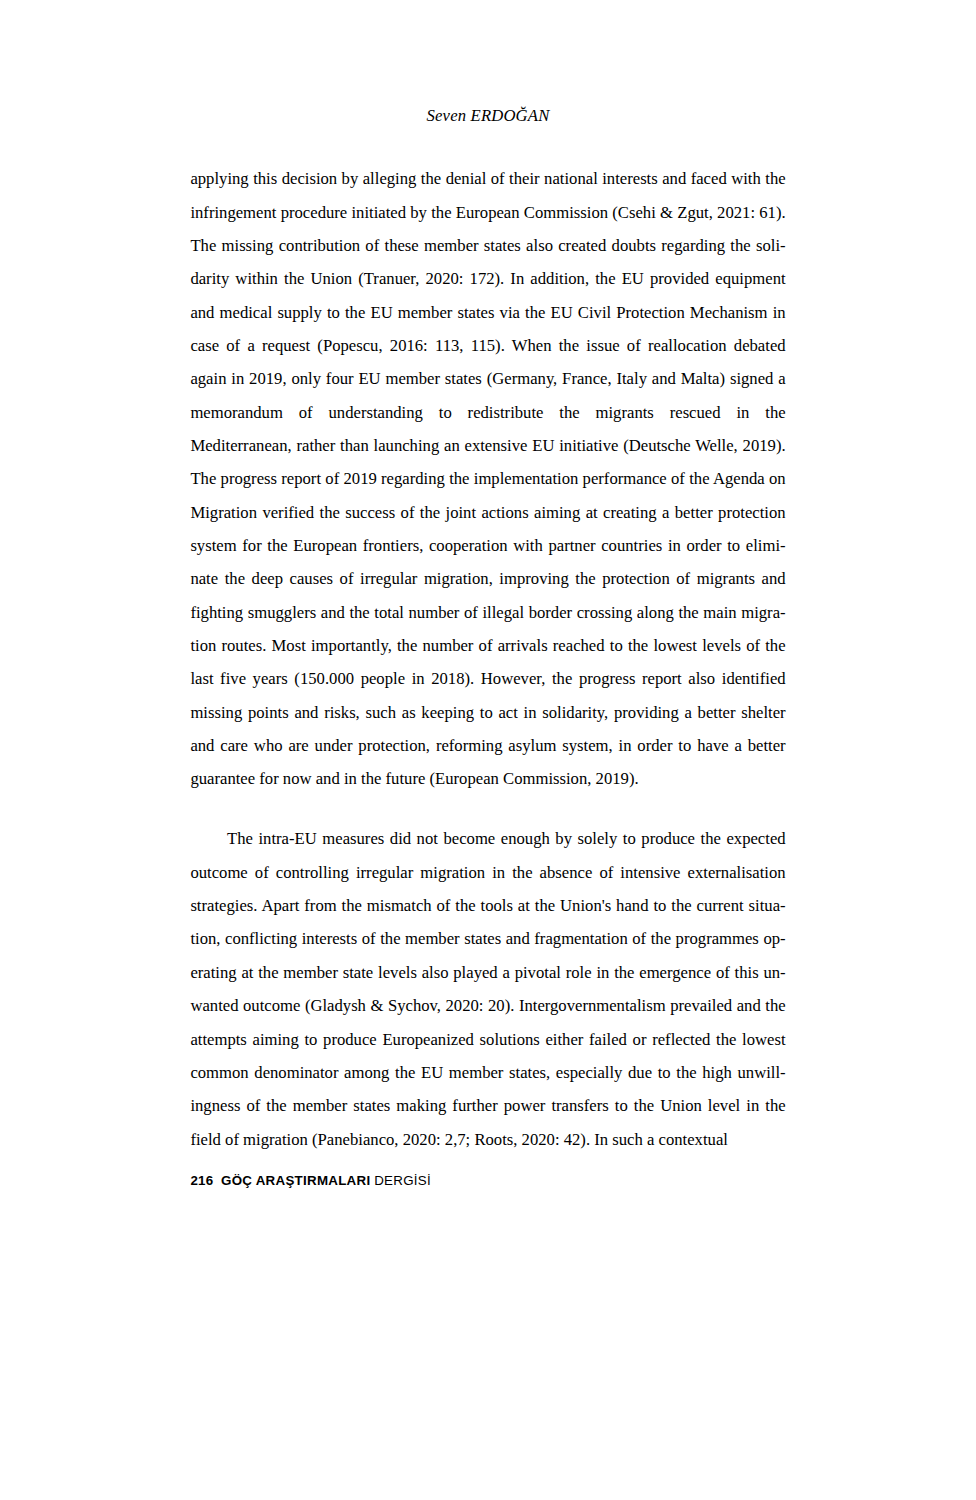Seven ERDOĞAN
applying this decision by alleging the denial of their national interests and faced with the infringement procedure initiated by the European Commission (Csehi & Zgut, 2021: 61). The missing contribution of these member states also created doubts regarding the solidarity within the Union (Tranuer, 2020: 172). In addition, the EU provided equipment and medical supply to the EU member states via the EU Civil Protection Mechanism in case of a request (Popescu, 2016: 113, 115). When the issue of reallocation debated again in 2019, only four EU member states (Germany, France, Italy and Malta) signed a memorandum of understanding to redistribute the migrants rescued in the Mediterranean, rather than launching an extensive EU initiative (Deutsche Welle, 2019). The progress report of 2019 regarding the implementation performance of the Agenda on Migration verified the success of the joint actions aiming at creating a better protection system for the European frontiers, cooperation with partner countries in order to eliminate the deep causes of irregular migration, improving the protection of migrants and fighting smugglers and the total number of illegal border crossing along the main migration routes. Most importantly, the number of arrivals reached to the lowest levels of the last five years (150.000 people in 2018). However, the progress report also identified missing points and risks, such as keeping to act in solidarity, providing a better shelter and care who are under protection, reforming asylum system, in order to have a better guarantee for now and in the future (European Commission, 2019).
The intra-EU measures did not become enough by solely to produce the expected outcome of controlling irregular migration in the absence of intensive externalisation strategies. Apart from the mismatch of the tools at the Union's hand to the current situation, conflicting interests of the member states and fragmentation of the programmes operating at the member state levels also played a pivotal role in the emergence of this unwanted outcome (Gladysh & Sychov, 2020: 20). Intergovernmentalism prevailed and the attempts aiming to produce Europeanized solutions either failed or reflected the lowest common denominator among the EU member states, especially due to the high unwillingness of the member states making further power transfers to the Union level in the field of migration (Panebianco, 2020: 2,7; Roots, 2020: 42). In such a contextual
216 GÖÇ ARAŞTIRMALARI DERGİSİ